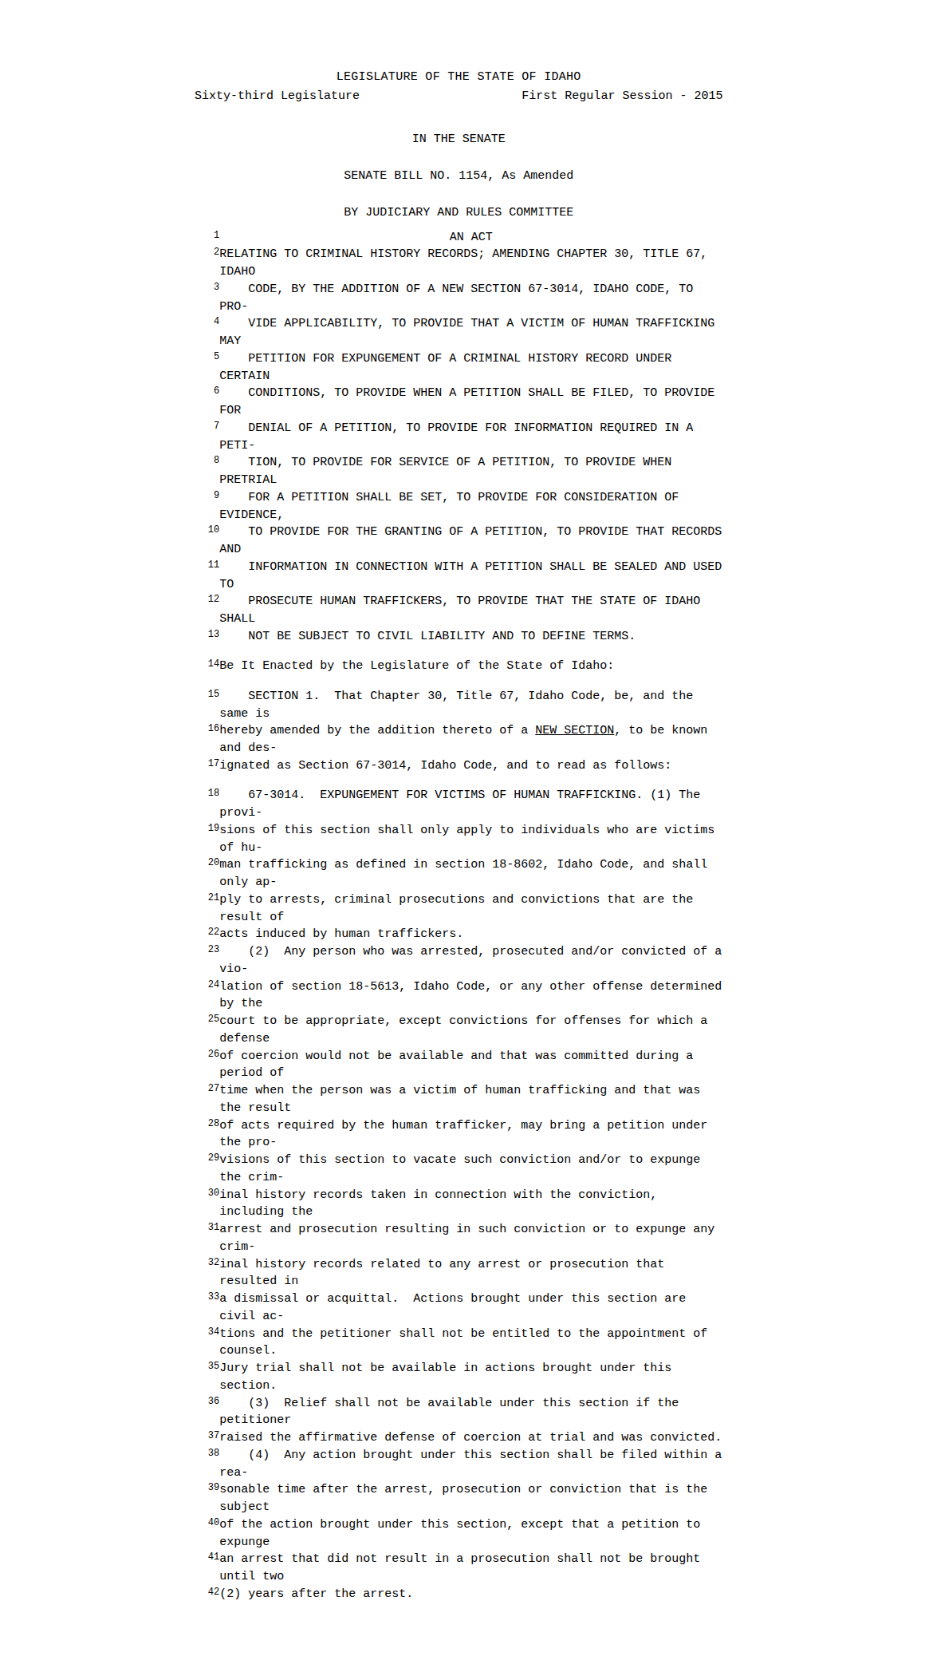LEGISLATURE OF THE STATE OF IDAHO
Sixty-third Legislature First Regular Session - 2015
IN THE SENATE
SENATE BILL NO. 1154, As Amended
BY JUDICIARY AND RULES COMMITTEE
| 1 | AN ACT |
| 2 | RELATING TO CRIMINAL HISTORY RECORDS; AMENDING CHAPTER 30, TITLE 67, IDAHO |
| 3 | CODE, BY THE ADDITION OF A NEW SECTION 67-3014, IDAHO CODE, TO PRO- |
| 4 | VIDE APPLICABILITY, TO PROVIDE THAT A VICTIM OF HUMAN TRAFFICKING MAY |
| 5 | PETITION FOR EXPUNGEMENT OF A CRIMINAL HISTORY RECORD UNDER CERTAIN |
| 6 | CONDITIONS, TO PROVIDE WHEN A PETITION SHALL BE FILED, TO PROVIDE FOR |
| 7 | DENIAL OF A PETITION, TO PROVIDE FOR INFORMATION REQUIRED IN A PETI- |
| 8 | TION, TO PROVIDE FOR SERVICE OF A PETITION, TO PROVIDE WHEN PRETRIAL |
| 9 | FOR A PETITION SHALL BE SET, TO PROVIDE FOR CONSIDERATION OF EVIDENCE, |
| 10 | TO PROVIDE FOR THE GRANTING OF A PETITION, TO PROVIDE THAT RECORDS AND |
| 11 | INFORMATION IN CONNECTION WITH A PETITION SHALL BE SEALED AND USED TO |
| 12 | PROSECUTE HUMAN TRAFFICKERS, TO PROVIDE THAT THE STATE OF IDAHO SHALL |
| 13 | NOT BE SUBJECT TO CIVIL LIABILITY AND TO DEFINE TERMS. |
| 14 | Be It Enacted by the Legislature of the State of Idaho: |
| 15 | SECTION 1. That Chapter 30, Title 67, Idaho Code, be, and the same is |
| 16 | hereby amended by the addition thereto of a NEW SECTION , to be known and des- |
| 17 | ignated as Section 67-3014, Idaho Code, and to read as follows: |
| 18 | 67-3014. EXPUNGEMENT FOR VICTIMS OF HUMAN TRAFFICKING. (1) The provi- |
| 19 | sions of this section shall only apply to individuals who are victims of hu- |
| 20 | man trafficking as defined in section 18-8602, Idaho Code, and shall only ap- |
| 21 | ply to arrests, criminal prosecutions and convictions that are the result of |
| 22 | acts induced by human traffickers. |
| 23 | (2) Any person who was arrested, prosecuted and/or convicted of a vio- |
| 24 | lation of section 18-5613, Idaho Code, or any other offense determined by the |
| 25 | court to be appropriate, except convictions for offenses for which a defense |
| 26 | of coercion would not be available and that was committed during a period of |
| 27 | time when the person was a victim of human trafficking and that was the result |
| 28 | of acts required by the human trafficker, may bring a petition under the pro- |
| 29 | visions of this section to vacate such conviction and/or to expunge the crim- |
| 30 | inal history records taken in connection with the conviction, including the |
| 31 | arrest and prosecution resulting in such conviction or to expunge any crim- |
| 32 | inal history records related to any arrest or prosecution that resulted in |
| 33 | a dismissal or acquittal. Actions brought under this section are civil ac- |
| 34 | tions and the petitioner shall not be entitled to the appointment of counsel. |
| 35 | Jury trial shall not be available in actions brought under this section. |
| 36 | (3) Relief shall not be available under this section if the petitioner |
| 37 | raised the affirmative defense of coercion at trial and was convicted. |
| 38 | (4) Any action brought under this section shall be filed within a rea- |
| 39 | sonable time after the arrest, prosecution or conviction that is the subject |
| 40 | of the action brought under this section, except that a petition to expunge |
| 41 | an arrest that did not result in a prosecution shall not be brought until two |
| 42 | (2) years after the arrest. |